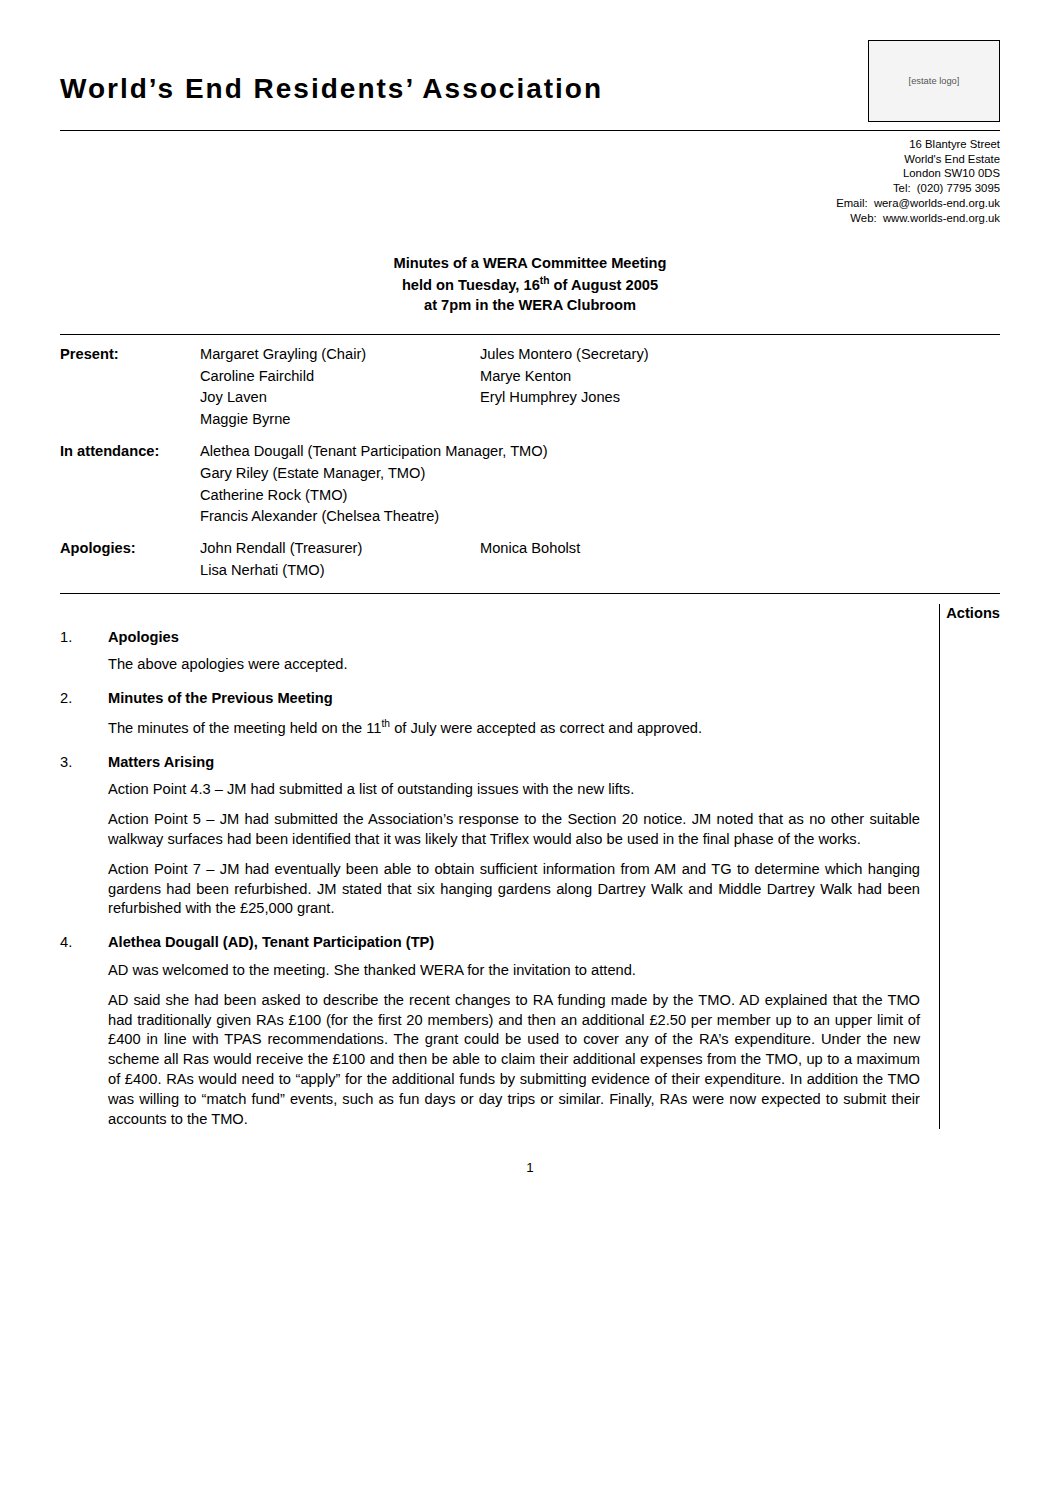[estate logo]
World’s End Residents’ Association
16 Blantyre Street
World's End Estate
London SW10 0DS
Tel: (020) 7795 3095
Email: wera@worlds-end.org.uk
Web: www.worlds-end.org.uk
Minutes of a WERA Committee Meeting
held on Tuesday, 16th of August 2005
at 7pm in the WERA Clubroom
| Present: | Margaret Grayling (Chair) | Jules Montero (Secretary) |
| | Caroline Fairchild | Marye Kenton |
| | Joy Laven | Eryl Humphrey Jones |
| | Maggie Byrne | |
| In attendance: | Alethea Dougall (Tenant Participation Manager, TMO) |
| | Gary Riley (Estate Manager, TMO) |
| | Catherine Rock (TMO) |
| | Francis Alexander (Chelsea Theatre) |
| Apologies: | John Rendall (Treasurer) | Monica Boholst |
| | Lisa Nerhati (TMO) | |
Actions
1. Apologies
The above apologies were accepted.
2. Minutes of the Previous Meeting
The minutes of the meeting held on the 11th of July were accepted as correct and approved.
3. Matters Arising
Action Point 4.3 – JM had submitted a list of outstanding issues with the new lifts.
Action Point 5 – JM had submitted the Association’s response to the Section 20 notice. JM noted that as no other suitable walkway surfaces had been identified that it was likely that Triflex would also be used in the final phase of the works.
Action Point 7 – JM had eventually been able to obtain sufficient information from AM and TG to determine which hanging gardens had been refurbished. JM stated that six hanging gardens along Dartrey Walk and Middle Dartrey Walk had been refurbished with the £25,000 grant.
4. Alethea Dougall (AD), Tenant Participation (TP)
AD was welcomed to the meeting. She thanked WERA for the invitation to attend.
AD said she had been asked to describe the recent changes to RA funding made by the TMO. AD explained that the TMO had traditionally given RAs £100 (for the first 20 members) and then an additional £2.50 per member up to an upper limit of £400 in line with TPAS recommendations. The grant could be used to cover any of the RA’s expenditure. Under the new scheme all Ras would receive the £100 and then be able to claim their additional expenses from the TMO, up to a maximum of £400. RAs would need to “apply” for the additional funds by submitting evidence of their expenditure. In addition the TMO was willing to “match fund” events, such as fun days or day trips or similar. Finally, RAs were now expected to submit their accounts to the TMO.
1